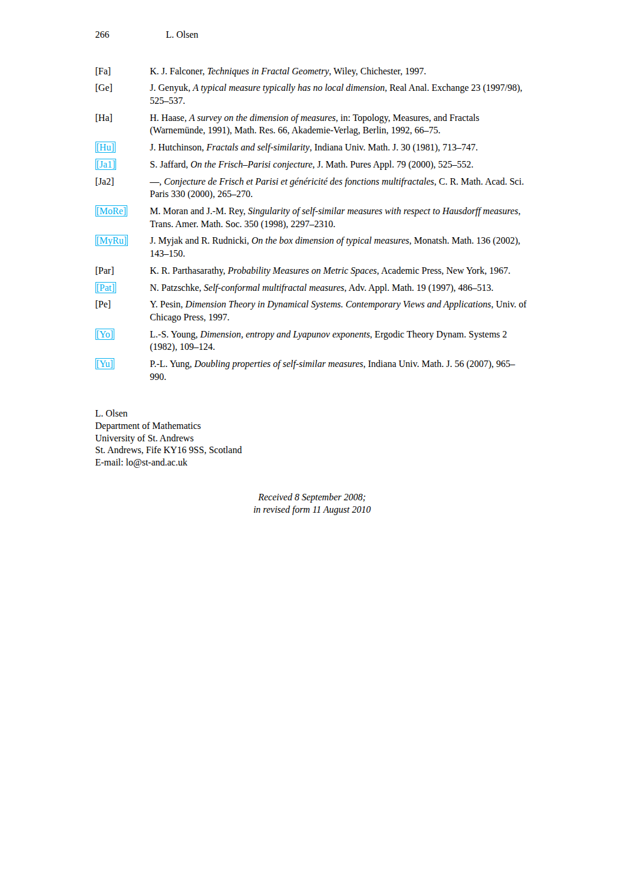266 L. Olsen
[Fa]
K. J. Falconer, Techniques in Fractal Geometry, Wiley, Chichester, 1997.
[Ge]
J. Genyuk, A typical measure typically has no local dimension, Real Anal. Exchange 23 (1997/98), 525–537.
[Ha]
H. Haase, A survey on the dimension of measures, in: Topology, Measures, and Fractals (Warnemünde, 1991), Math. Res. 66, Akademie-Verlag, Berlin, 1992, 66–75.
[Hu]
J. Hutchinson, Fractals and self-similarity, Indiana Univ. Math. J. 30 (1981), 713–747.
[Ja1]
S. Jaffard, On the Frisch–Parisi conjecture, J. Math. Pures Appl. 79 (2000), 525–552.
[Ja2]
—, Conjecture de Frisch et Parisi et généricité des fonctions multifractales, C. R. Math. Acad. Sci. Paris 330 (2000), 265–270.
[MoRe]
M. Moran and J.-M. Rey, Singularity of self-similar measures with respect to Hausdorff measures, Trans. Amer. Math. Soc. 350 (1998), 2297–2310.
[MyRu]
J. Myjak and R. Rudnicki, On the box dimension of typical measures, Monatsh. Math. 136 (2002), 143–150.
[Par]
K. R. Parthasarathy, Probability Measures on Metric Spaces, Academic Press, New York, 1967.
[Pat]
N. Patzschke, Self-conformal multifractal measures, Adv. Appl. Math. 19 (1997), 486–513.
[Pe]
Y. Pesin, Dimension Theory in Dynamical Systems. Contemporary Views and Applications, Univ. of Chicago Press, 1997.
[Yo]
L.-S. Young, Dimension, entropy and Lyapunov exponents, Ergodic Theory Dynam. Systems 2 (1982), 109–124.
[Yu]
P.-L. Yung, Doubling properties of self-similar measures, Indiana Univ. Math. J. 56 (2007), 965–990.
L. Olsen
Department of Mathematics
University of St. Andrews
St. Andrews, Fife KY16 9SS, Scotland
E-mail: lo@st-and.ac.uk
Received 8 September 2008;
in revised form 11 August 2010